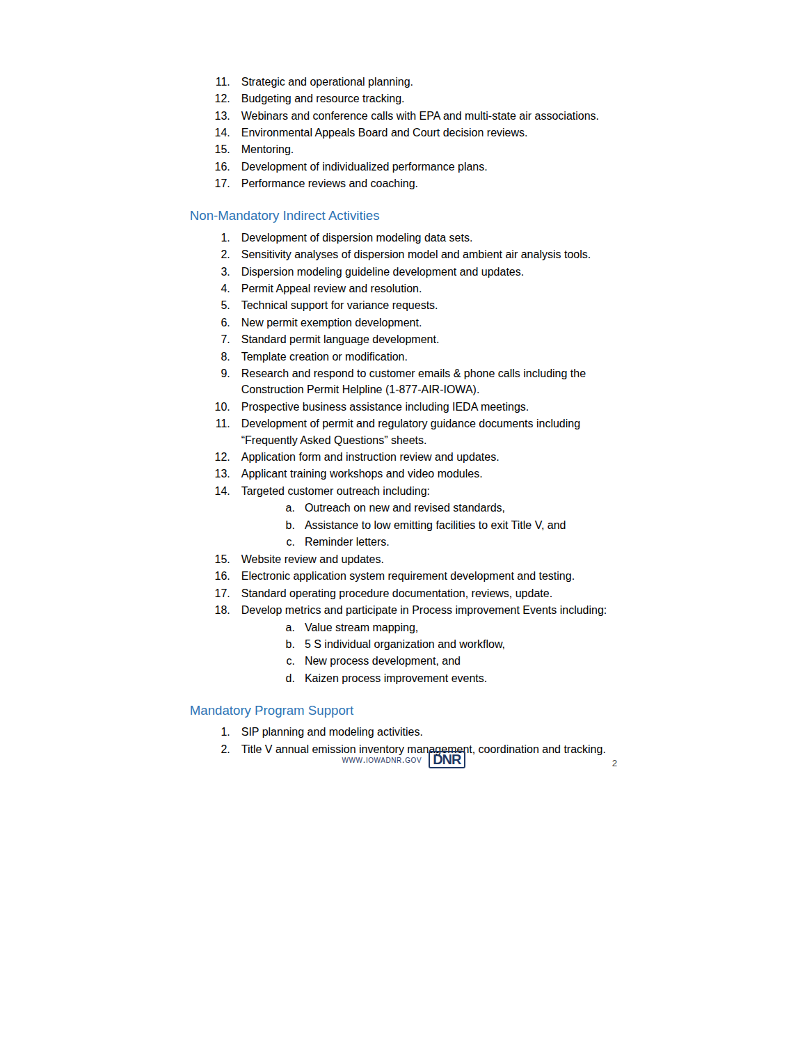Strategic and operational planning.
Budgeting and resource tracking.
Webinars and conference calls with EPA and multi-state air associations.
Environmental Appeals Board and Court decision reviews.
Mentoring.
Development of individualized performance plans.
Performance reviews and coaching.
Non-Mandatory Indirect Activities
Development of dispersion modeling data sets.
Sensitivity analyses of dispersion model and ambient air analysis tools.
Dispersion modeling guideline development and updates.
Permit Appeal review and resolution.
Technical support for variance requests.
New permit exemption development.
Standard permit language development.
Template creation or modification.
Research and respond to customer emails & phone calls including the Construction Permit Helpline (1-877-AIR-IOWA).
Prospective business assistance including IEDA meetings.
Development of permit and regulatory guidance documents including “Frequently Asked Questions” sheets.
Application form and instruction review and updates.
Applicant training workshops and video modules.
Targeted customer outreach including:
Outreach on new and revised standards,
Assistance to low emitting facilities to exit Title V, and
Reminder letters.
Website review and updates.
Electronic application system requirement development and testing.
Standard operating procedure documentation, reviews, update.
Develop metrics and participate in Process improvement Events including:
Value stream mapping,
5 S individual organization and workflow,
New process development, and
Kaizen process improvement events.
Mandatory Program Support
SIP planning and modeling activities.
Title V annual emission inventory management, coordination and tracking.
www.iowadnr.gov DNR
2